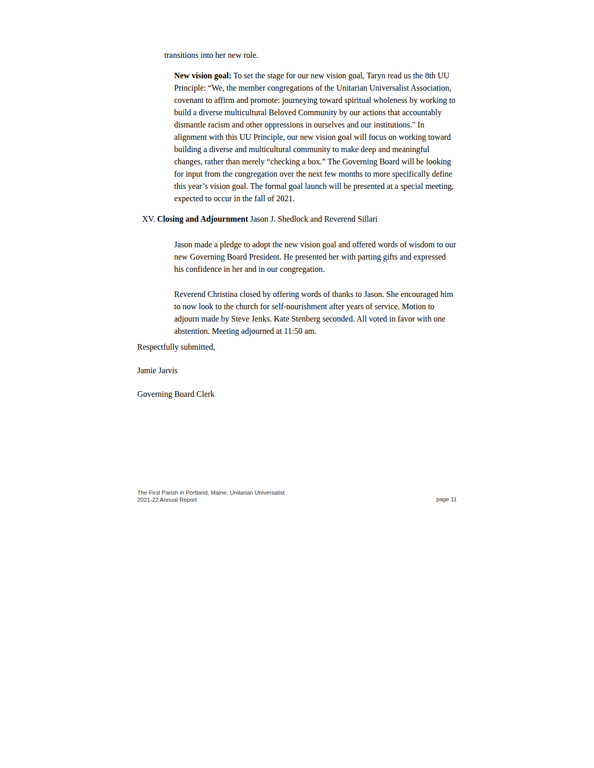transitions into her new role.
New vision goal: To set the stage for our new vision goal, Taryn read us the 8th UU Principle: “We, the member congregations of the Unitarian Universalist Association, covenant to affirm and promote: journeying toward spiritual wholeness by working to build a diverse multicultural Beloved Community by our actions that accountably dismantle racism and other oppressions in ourselves and our institutions." In alignment with this UU Principle, our new vision goal will focus on working toward building a diverse and multicultural community to make deep and meaningful changes, rather than merely “checking a box.” The Governing Board will be looking for input from the congregation over the next few months to more specifically define this year’s vision goal. The formal goal launch will be presented at a special meeting, expected to occur in the fall of 2021.
XV. Closing and Adjournment Jason J. Shedlock and Reverend Sillari
Jason made a pledge to adopt the new vision goal and offered words of wisdom to our new Governing Board President. He presented her with parting gifts and expressed his confidence in her and in our congregation.
Reverend Christina closed by offering words of thanks to Jason. She encouraged him to now look to the church for self-nourishment after years of service. Motion to adjourn made by Steve Jenks. Kate Stenberg seconded. All voted in favor with one abstention. Meeting adjourned at 11:50 am.
Respectfully submitted,
Jamie Jarvis
Governing Board Clerk
The First Parish in Portland, Maine, Unitarian Universalist
2021-22 Annual Report
page 11